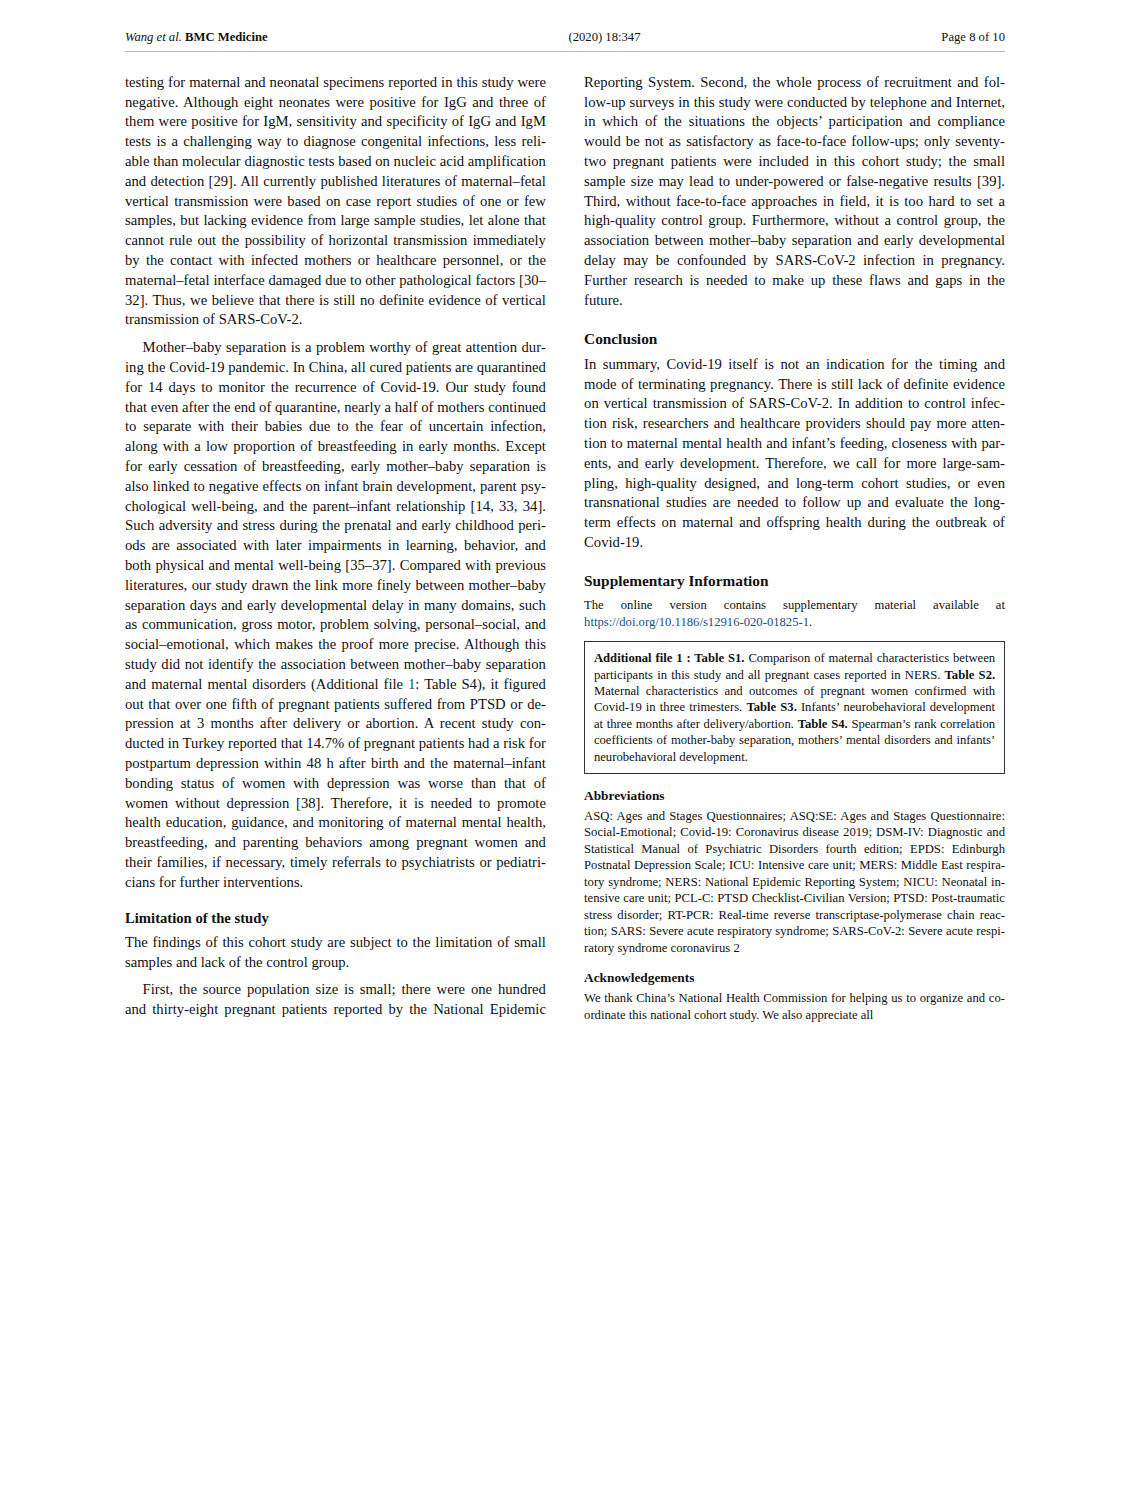Wang et al. BMC Medicine (2020) 18:347 Page 8 of 10
testing for maternal and neonatal specimens reported in this study were negative. Although eight neonates were positive for IgG and three of them were positive for IgM, sensitivity and specificity of IgG and IgM tests is a challenging way to diagnose congenital infections, less reliable than molecular diagnostic tests based on nucleic acid amplification and detection [29]. All currently published literatures of maternal–fetal vertical transmission were based on case report studies of one or few samples, but lacking evidence from large sample studies, let alone that cannot rule out the possibility of horizontal transmission immediately by the contact with infected mothers or healthcare personnel, or the maternal–fetal interface damaged due to other pathological factors [30–32]. Thus, we believe that there is still no definite evidence of vertical transmission of SARS-CoV-2.
Mother–baby separation is a problem worthy of great attention during the Covid-19 pandemic. In China, all cured patients are quarantined for 14 days to monitor the recurrence of Covid-19. Our study found that even after the end of quarantine, nearly a half of mothers continued to separate with their babies due to the fear of uncertain infection, along with a low proportion of breastfeeding in early months. Except for early cessation of breastfeeding, early mother–baby separation is also linked to negative effects on infant brain development, parent psychological well-being, and the parent–infant relationship [14, 33, 34]. Such adversity and stress during the prenatal and early childhood periods are associated with later impairments in learning, behavior, and both physical and mental well-being [35–37]. Compared with previous literatures, our study drawn the link more finely between mother–baby separation days and early developmental delay in many domains, such as communication, gross motor, problem solving, personal–social, and social–emotional, which makes the proof more precise. Although this study did not identify the association between mother–baby separation and maternal mental disorders (Additional file 1: Table S4), it figured out that over one fifth of pregnant patients suffered from PTSD or depression at 3 months after delivery or abortion. A recent study conducted in Turkey reported that 14.7% of pregnant patients had a risk for postpartum depression within 48 h after birth and the maternal–infant bonding status of women with depression was worse than that of women without depression [38]. Therefore, it is needed to promote health education, guidance, and monitoring of maternal mental health, breastfeeding, and parenting behaviors among pregnant women and their families, if necessary, timely referrals to psychiatrists or pediatricians for further interventions.
Limitation of the study
The findings of this cohort study are subject to the limitation of small samples and lack of the control group.
First, the source population size is small; there were one hundred and thirty-eight pregnant patients reported by the National Epidemic Reporting System. Second, the whole process of recruitment and follow-up surveys in this study were conducted by telephone and Internet, in which of the situations the objects’ participation and compliance would be not as satisfactory as face-to-face follow-ups; only seventy-two pregnant patients were included in this cohort study; the small sample size may lead to under-powered or false-negative results [39]. Third, without face-to-face approaches in field, it is too hard to set a high-quality control group. Furthermore, without a control group, the association between mother–baby separation and early developmental delay may be confounded by SARS-CoV-2 infection in pregnancy. Further research is needed to make up these flaws and gaps in the future.
Conclusion
In summary, Covid-19 itself is not an indication for the timing and mode of terminating pregnancy. There is still lack of definite evidence on vertical transmission of SARS-CoV-2. In addition to control infection risk, researchers and healthcare providers should pay more attention to maternal mental health and infant’s feeding, closeness with parents, and early development. Therefore, we call for more large-sampling, high-quality designed, and long-term cohort studies, or even transnational studies are needed to follow up and evaluate the long-term effects on maternal and offspring health during the outbreak of Covid-19.
Supplementary Information
The online version contains supplementary material available at https://doi.org/10.1186/s12916-020-01825-1.
Additional file 1 : Table S1. Comparison of maternal characteristics between participants in this study and all pregnant cases reported in NERS. Table S2. Maternal characteristics and outcomes of pregnant women confirmed with Covid-19 in three trimesters. Table S3. Infants’ neurobehavioral development at three months after delivery/abortion. Table S4. Spearman’s rank correlation coefficients of mother-baby separation, mothers’ mental disorders and infants’ neurobehavioral development.
Abbreviations
ASQ: Ages and Stages Questionnaires; ASQ:SE: Ages and Stages Questionnaire: Social-Emotional; Covid-19: Coronavirus disease 2019; DSM-IV: Diagnostic and Statistical Manual of Psychiatric Disorders fourth edition; EPDS: Edinburgh Postnatal Depression Scale; ICU: Intensive care unit; MERS: Middle East respiratory syndrome; NERS: National Epidemic Reporting System; NICU: Neonatal intensive care unit; PCL-C: PTSD Checklist-Civilian Version; PTSD: Post-traumatic stress disorder; RT-PCR: Real-time reverse transcriptase-polymerase chain reaction; SARS: Severe acute respiratory syndrome; SARS-CoV-2: Severe acute respiratory syndrome coronavirus 2
Acknowledgements
We thank China’s National Health Commission for helping us to organize and coordinate this national cohort study. We also appreciate all